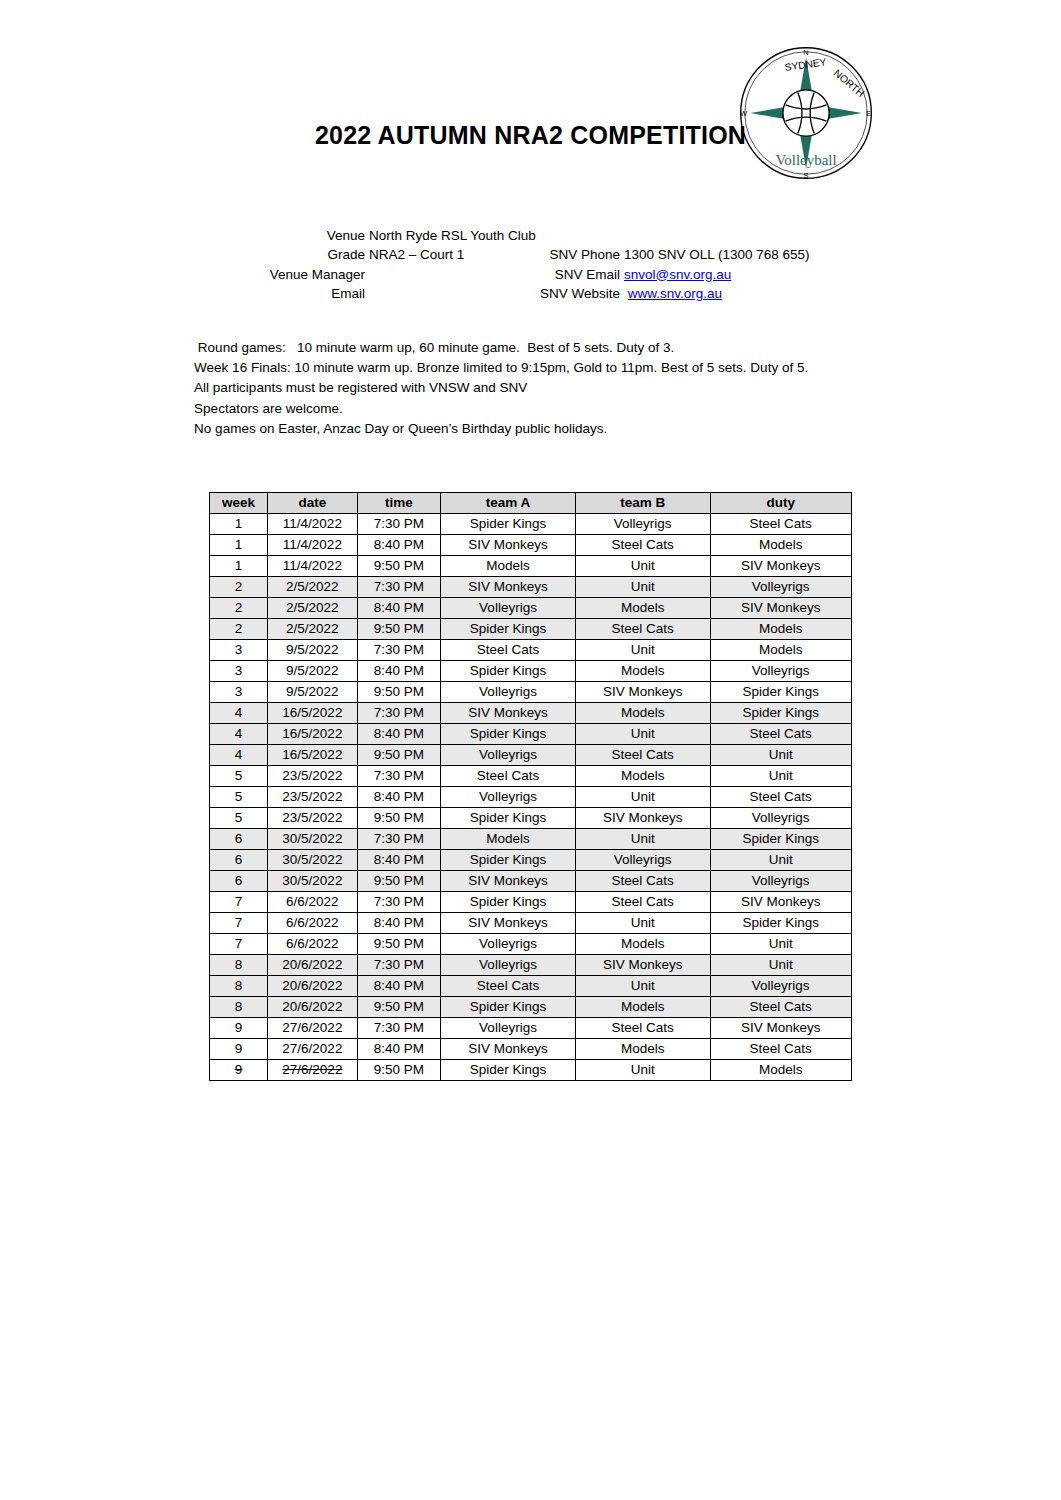SYDNEY NORTH Volleyball N S W E
2022 AUTUMN NRA2 COMPETITION
| Venue | North Ryde RSL Youth Club | | |
| Grade | NRA2 – Court 1 | SNV Phone | 1300 SNV OLL (1300 768 655) |
| Venue Manager | | SNV Email | snvol@snv.org.au |
| Email | | SNV Website | www.snv.org.au |
Round games: 10 minute warm up, 60 minute game. Best of 5 sets. Duty of 3.
Week 16 Finals: 10 minute warm up. Bronze limited to 9:15pm, Gold to 11pm. Best of 5 sets. Duty of 5.
All participants must be registered with VNSW and SNV
Spectators are welcome.
No games on Easter, Anzac Day or Queen’s Birthday public holidays.
| week | date | time | team A | team B | duty |
| --- | --- | --- | --- | --- | --- |
| 1 | 11/4/2022 | 7:30 PM | Spider Kings | Volleyrigs | Steel Cats |
| 1 | 11/4/2022 | 8:40 PM | SIV Monkeys | Steel Cats | Models |
| 1 | 11/4/2022 | 9:50 PM | Models | Unit | SIV Monkeys |
| 2 | 2/5/2022 | 7:30 PM | SIV Monkeys | Unit | Volleyrigs |
| 2 | 2/5/2022 | 8:40 PM | Volleyrigs | Models | SIV Monkeys |
| 2 | 2/5/2022 | 9:50 PM | Spider Kings | Steel Cats | Models |
| 3 | 9/5/2022 | 7:30 PM | Steel Cats | Unit | Models |
| 3 | 9/5/2022 | 8:40 PM | Spider Kings | Models | Volleyrigs |
| 3 | 9/5/2022 | 9:50 PM | Volleyrigs | SIV Monkeys | Spider Kings |
| 4 | 16/5/2022 | 7:30 PM | SIV Monkeys | Models | Spider Kings |
| 4 | 16/5/2022 | 8:40 PM | Spider Kings | Unit | Steel Cats |
| 4 | 16/5/2022 | 9:50 PM | Volleyrigs | Steel Cats | Unit |
| 5 | 23/5/2022 | 7:30 PM | Steel Cats | Models | Unit |
| 5 | 23/5/2022 | 8:40 PM | Volleyrigs | Unit | Steel Cats |
| 5 | 23/5/2022 | 9:50 PM | Spider Kings | SIV Monkeys | Volleyrigs |
| 6 | 30/5/2022 | 7:30 PM | Models | Unit | Spider Kings |
| 6 | 30/5/2022 | 8:40 PM | Spider Kings | Volleyrigs | Unit |
| 6 | 30/5/2022 | 9:50 PM | SIV Monkeys | Steel Cats | Volleyrigs |
| 7 | 6/6/2022 | 7:30 PM | Spider Kings | Steel Cats | SIV Monkeys |
| 7 | 6/6/2022 | 8:40 PM | SIV Monkeys | Unit | Spider Kings |
| 7 | 6/6/2022 | 9:50 PM | Volleyrigs | Models | Unit |
| 8 | 20/6/2022 | 7:30 PM | Volleyrigs | SIV Monkeys | Unit |
| 8 | 20/6/2022 | 8:40 PM | Steel Cats | Unit | Volleyrigs |
| 8 | 20/6/2022 | 9:50 PM | Spider Kings | Models | Steel Cats |
| 9 | 27/6/2022 | 7:30 PM | Volleyrigs | Steel Cats | SIV Monkeys |
| 9 | 27/6/2022 | 8:40 PM | SIV Monkeys | Models | Steel Cats |
| 9 | 27/6/2022 | 9:50 PM | Spider Kings | Unit | Models |